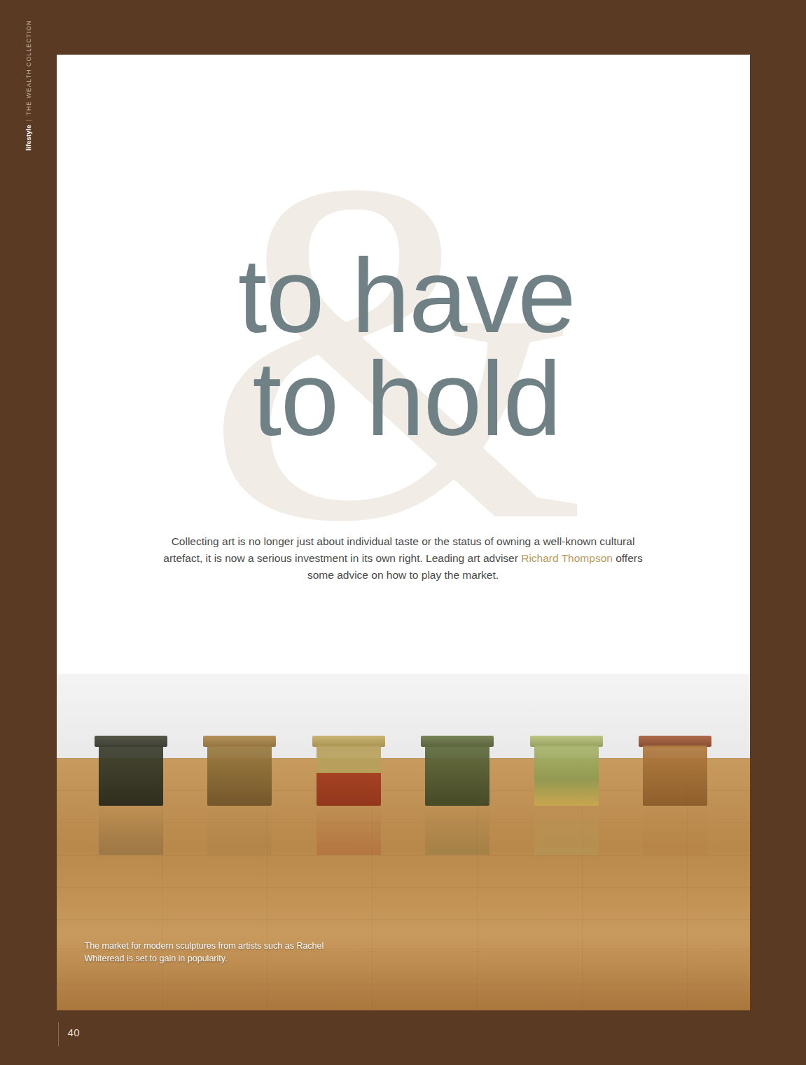lifestyle|THE WEALTH COLLECTION
&
to have to hold
Collecting art is no longer just about individual taste or the status of owning a well-known cultural artefact, it is now a serious investment in its own right. Leading art adviser Richard Thompson offers some advice on how to play the market.
The market for modern sculptures from artists such as Rachel Whiteread is set to gain in popularity.
40